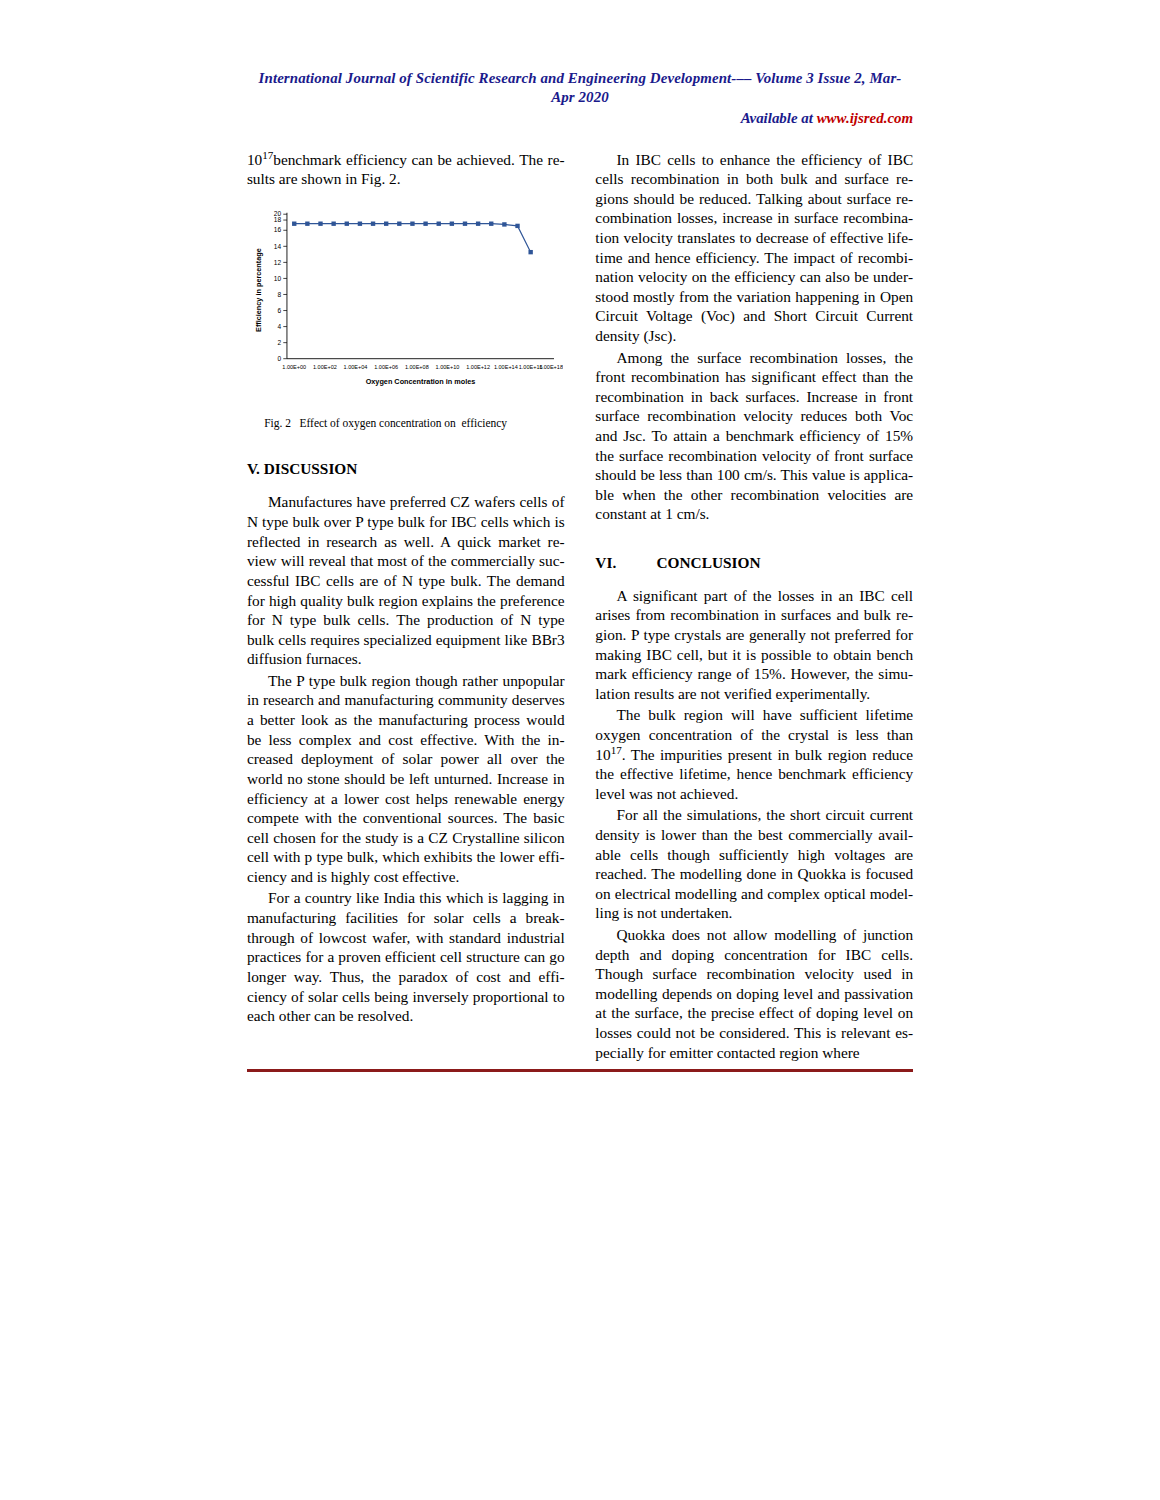International Journal of Scientific Research and Engineering Development-–– Volume 3 Issue 2, Mar-Apr 2020
Available at www.ijsred.com
1017benchmark efficiency can be achieved. The results are shown in Fig. 2.
0 2 4 6 8 10 12 14 16 18 20 Efficiency in percentage 1.00E+00 1.00E+02 1.00E+04 1.00E+06 1.00E+08 1.00E+10 1.00E+12 1.00E+14 1.00E+16 1.00E+18 Oxygen Concentration in moles
Fig. 2 Effect of oxygen concentration on efficiency
V. DISCUSSION
Manufactures have preferred CZ wafers cells of N type bulk over P type bulk for IBC cells which is reflected in research as well. A quick market review will reveal that most of the commercially successful IBC cells are of N type bulk. The demand for high quality bulk region explains the preference for N type bulk cells. The production of N type bulk cells requires specialized equipment like BBr3 diffusion furnaces.
The P type bulk region though rather unpopular in research and manufacturing community deserves a better look as the manufacturing process would be less complex and cost effective. With the increased deployment of solar power all over the world no stone should be left unturned. Increase in efficiency at a lower cost helps renewable energy compete with the conventional sources. The basic cell chosen for the study is a CZ Crystalline silicon cell with p type bulk, which exhibits the lower efficiency and is highly cost effective.
For a country like India this which is lagging in manufacturing facilities for solar cells a breakthrough of lowcost wafer, with standard industrial practices for a proven efficient cell structure can go longer way. Thus, the paradox of cost and efficiency of solar cells being inversely proportional to each other can be resolved.
In IBC cells to enhance the efficiency of IBC cells recombination in both bulk and surface regions should be reduced. Talking about surface recombination losses, increase in surface recombination velocity translates to decrease of effective lifetime and hence efficiency. The impact of recombination velocity on the efficiency can also be understood mostly from the variation happening in Open Circuit Voltage (Voc) and Short Circuit Current density (Jsc).
Among the surface recombination losses, the front recombination has significant effect than the recombination in back surfaces. Increase in front surface recombination velocity reduces both Voc and Jsc. To attain a benchmark efficiency of 15% the surface recombination velocity of front surface should be less than 100 cm/s. This value is applicable when the other recombination velocities are constant at 1 cm/s.
VI. CONCLUSION
A significant part of the losses in an IBC cell arises from recombination in surfaces and bulk region. P type crystals are generally not preferred for making IBC cell, but it is possible to obtain bench mark efficiency range of 15%. However, the simulation results are not verified experimentally.
The bulk region will have sufficient lifetime oxygen concentration of the crystal is less than 1017. The impurities present in bulk region reduce the effective lifetime, hence benchmark efficiency level was not achieved.
For all the simulations, the short circuit current density is lower than the best commercially available cells though sufficiently high voltages are reached. The modelling done in Quokka is focused on electrical modelling and complex optical modelling is not undertaken.
Quokka does not allow modelling of junction depth and doping concentration for IBC cells. Though surface recombination velocity used in modelling depends on doping level and passivation at the surface, the precise effect of doping level on losses could not be considered. This is relevant especially for emitter contacted region where